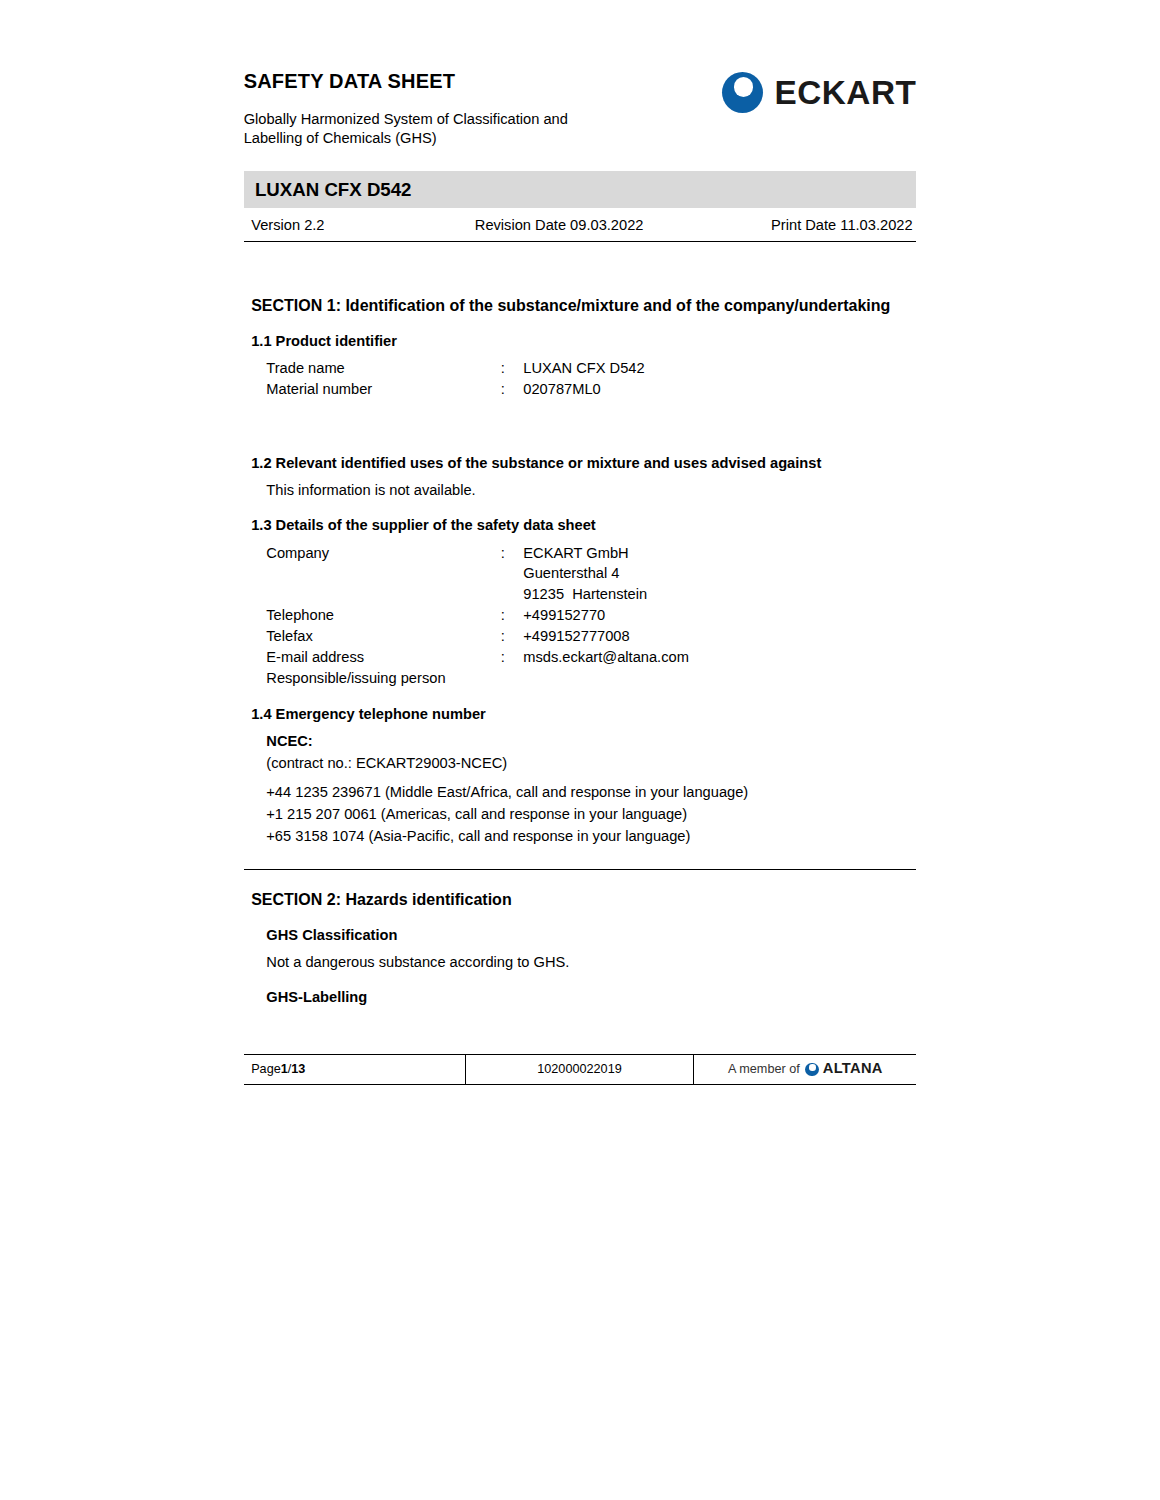SAFETY DATA SHEET
Globally Harmonized System of Classification and Labelling of Chemicals (GHS)
ECKART
LUXAN CFX D542
Version 2.2 Revision Date 09.03.2022 Print Date 11.03.2022
SECTION 1: Identification of the substance/mixture and of the company/undertaking
1.1 Product identifier
| Trade name | : | LUXAN CFX D542 |
| Material number | : | 020787ML0 |
1.2 Relevant identified uses of the substance or mixture and uses advised against
This information is not available.
1.3 Details of the supplier of the safety data sheet
| Company | : | ECKART GmbH |
| | | Guentersthal 4 |
| | | 91235 Hartenstein |
| Telephone | : | +499152770 |
| Telefax | : | +499152777008 |
| E-mail address | : | msds.eckart@altana.com |
| Responsible/issuing person | | |
1.4 Emergency telephone number
NCEC:
(contract no.: ECKART29003-NCEC)
+44 1235 239671 (Middle East/Africa, call and response in your language)
+1 215 207 0061 (Americas, call and response in your language)
+65 3158 1074 (Asia-Pacific, call and response in your language)
SECTION 2: Hazards identification
GHS Classification
Not a dangerous substance according to GHS.
GHS-Labelling
Page 1 / 13
102000022019
A member of ALTANA